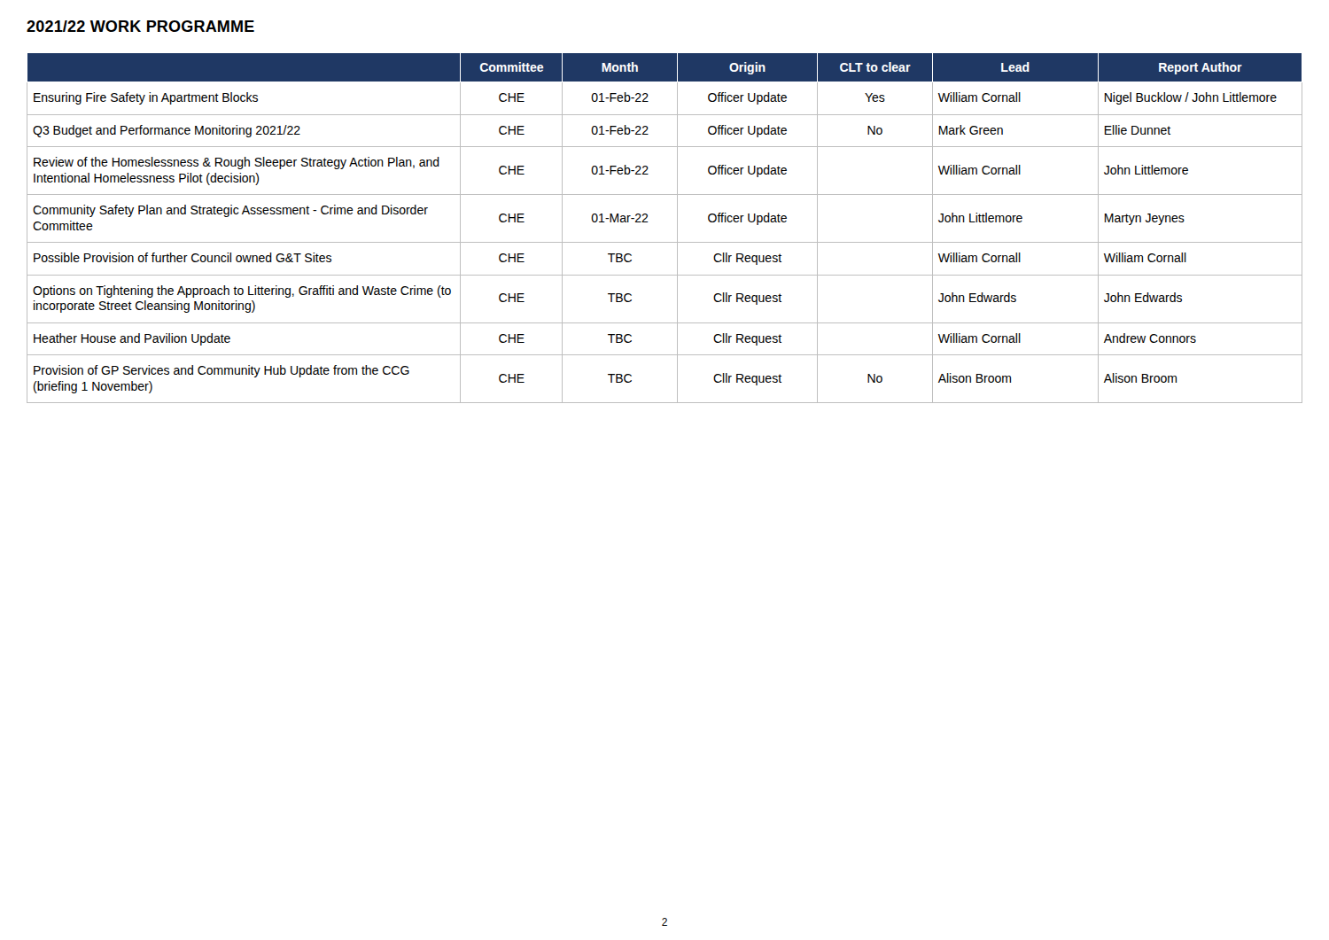2021/22 WORK PROGRAMME
| | Committee | Month | Origin | CLT to clear | Lead | Report Author |
| --- | --- | --- | --- | --- | --- | --- |
| Ensuring Fire Safety in Apartment Blocks | CHE | 01-Feb-22 | Officer Update | Yes | William Cornall | Nigel Bucklow / John Littlemore |
| Q3 Budget and Performance Monitoring 2021/22 | CHE | 01-Feb-22 | Officer Update | No | Mark Green | Ellie Dunnet |
| Review of the Homeslessness & Rough Sleeper Strategy Action Plan, and Intentional Homelessness Pilot (decision) | CHE | 01-Feb-22 | Officer Update | | William Cornall | John Littlemore |
| Community Safety Plan and Strategic Assessment - Crime and Disorder Committee | CHE | 01-Mar-22 | Officer Update | | John Littlemore | Martyn Jeynes |
| Possible Provision of further Council owned G&T Sites | CHE | TBC | Cllr Request | | William Cornall | William Cornall |
| Options on Tightening the Approach to Littering, Graffiti and Waste Crime (to incorporate Street Cleansing Monitoring) | CHE | TBC | Cllr Request | | John Edwards | John Edwards |
| Heather House and Pavilion Update | CHE | TBC | Cllr Request | | William Cornall | Andrew Connors |
| Provision of GP Services and Community Hub Update from the CCG (briefing 1 November) | CHE | TBC | Cllr Request | No | Alison Broom | Alison Broom |
2